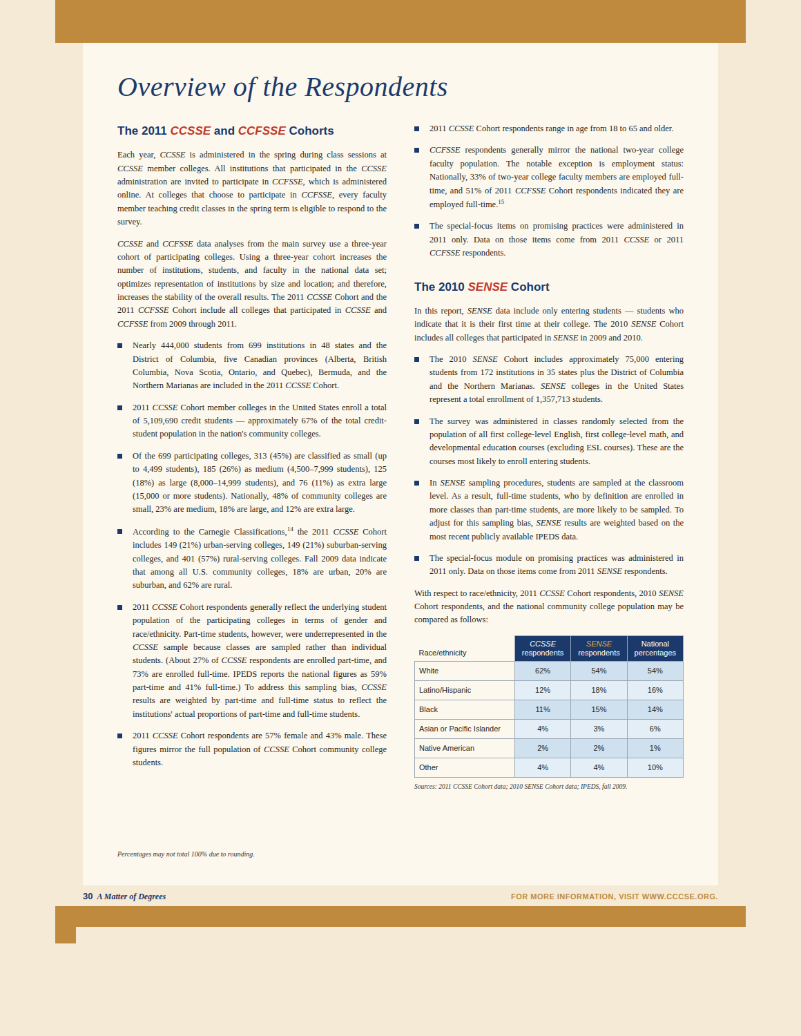Overview of the Respondents
The 2011 CCSSE and CCFSSE Cohorts
Each year, CCSSE is administered in the spring during class sessions at CCSSE member colleges. All institutions that participated in the CCSSE administration are invited to participate in CCFSSE, which is administered online. At colleges that choose to participate in CCFSSE, every faculty member teaching credit classes in the spring term is eligible to respond to the survey.
CCSSE and CCFSSE data analyses from the main survey use a three-year cohort of participating colleges. Using a three-year cohort increases the number of institutions, students, and faculty in the national data set; optimizes representation of institutions by size and location; and therefore, increases the stability of the overall results. The 2011 CCSSE Cohort and the 2011 CCFSSE Cohort include all colleges that participated in CCSSE and CCFSSE from 2009 through 2011.
Nearly 444,000 students from 699 institutions in 48 states and the District of Columbia, five Canadian provinces (Alberta, British Columbia, Nova Scotia, Ontario, and Quebec), Bermuda, and the Northern Marianas are included in the 2011 CCSSE Cohort.
2011 CCSSE Cohort member colleges in the United States enroll a total of 5,109,690 credit students — approximately 67% of the total credit-student population in the nation's community colleges.
Of the 699 participating colleges, 313 (45%) are classified as small (up to 4,499 students), 185 (26%) as medium (4,500–7,999 students), 125 (18%) as large (8,000–14,999 students), and 76 (11%) as extra large (15,000 or more students). Nationally, 48% of community colleges are small, 23% are medium, 18% are large, and 12% are extra large.
According to the Carnegie Classifications,14 the 2011 CCSSE Cohort includes 149 (21%) urban-serving colleges, 149 (21%) suburban-serving colleges, and 401 (57%) rural-serving colleges. Fall 2009 data indicate that among all U.S. community colleges, 18% are urban, 20% are suburban, and 62% are rural.
2011 CCSSE Cohort respondents generally reflect the underlying student population of the participating colleges in terms of gender and race/ethnicity. Part-time students, however, were underrepresented in the CCSSE sample because classes are sampled rather than individual students. (About 27% of CCSSE respondents are enrolled part-time, and 73% are enrolled full-time. IPEDS reports the national figures as 59% part-time and 41% full-time.) To address this sampling bias, CCSSE results are weighted by part-time and full-time status to reflect the institutions' actual proportions of part-time and full-time students.
2011 CCSSE Cohort respondents are 57% female and 43% male. These figures mirror the full population of CCSSE Cohort community college students.
2011 CCSSE Cohort respondents range in age from 18 to 65 and older.
CCFSSE respondents generally mirror the national two-year college faculty population. The notable exception is employment status: Nationally, 33% of two-year college faculty members are employed full-time, and 51% of 2011 CCFSSE Cohort respondents indicated they are employed full-time.15
The special-focus items on promising practices were administered in 2011 only. Data on those items come from 2011 CCSSE or 2011 CCFSSE respondents.
The 2010 SENSE Cohort
In this report, SENSE data include only entering students — students who indicate that it is their first time at their college. The 2010 SENSE Cohort includes all colleges that participated in SENSE in 2009 and 2010.
The 2010 SENSE Cohort includes approximately 75,000 entering students from 172 institutions in 35 states plus the District of Columbia and the Northern Marianas. SENSE colleges in the United States represent a total enrollment of 1,357,713 students.
The survey was administered in classes randomly selected from the population of all first college-level English, first college-level math, and developmental education courses (excluding ESL courses). These are the courses most likely to enroll entering students.
In SENSE sampling procedures, students are sampled at the classroom level. As a result, full-time students, who by definition are enrolled in more classes than part-time students, are more likely to be sampled. To adjust for this sampling bias, SENSE results are weighted based on the most recent publicly available IPEDS data.
The special-focus module on promising practices was administered in 2011 only. Data on those items come from 2011 SENSE respondents.
With respect to race/ethnicity, 2011 CCSSE Cohort respondents, 2010 SENSE Cohort respondents, and the national community college population may be compared as follows:
| Race/ethnicity | CCSSE respondents | SENSE respondents | National percentages |
| --- | --- | --- | --- |
| White | 62% | 54% | 54% |
| Latino/Hispanic | 12% | 18% | 16% |
| Black | 11% | 15% | 14% |
| Asian or Pacific Islander | 4% | 3% | 6% |
| Native American | 2% | 2% | 1% |
| Other | 4% | 4% | 10% |
Sources: 2011 CCSSE Cohort data; 2010 SENSE Cohort data; IPEDS, fall 2009.
Percentages may not total 100% due to rounding.
30 A Matter of Degrees
FOR MORE INFORMATION, VISIT WWW.CCCSE.ORG.